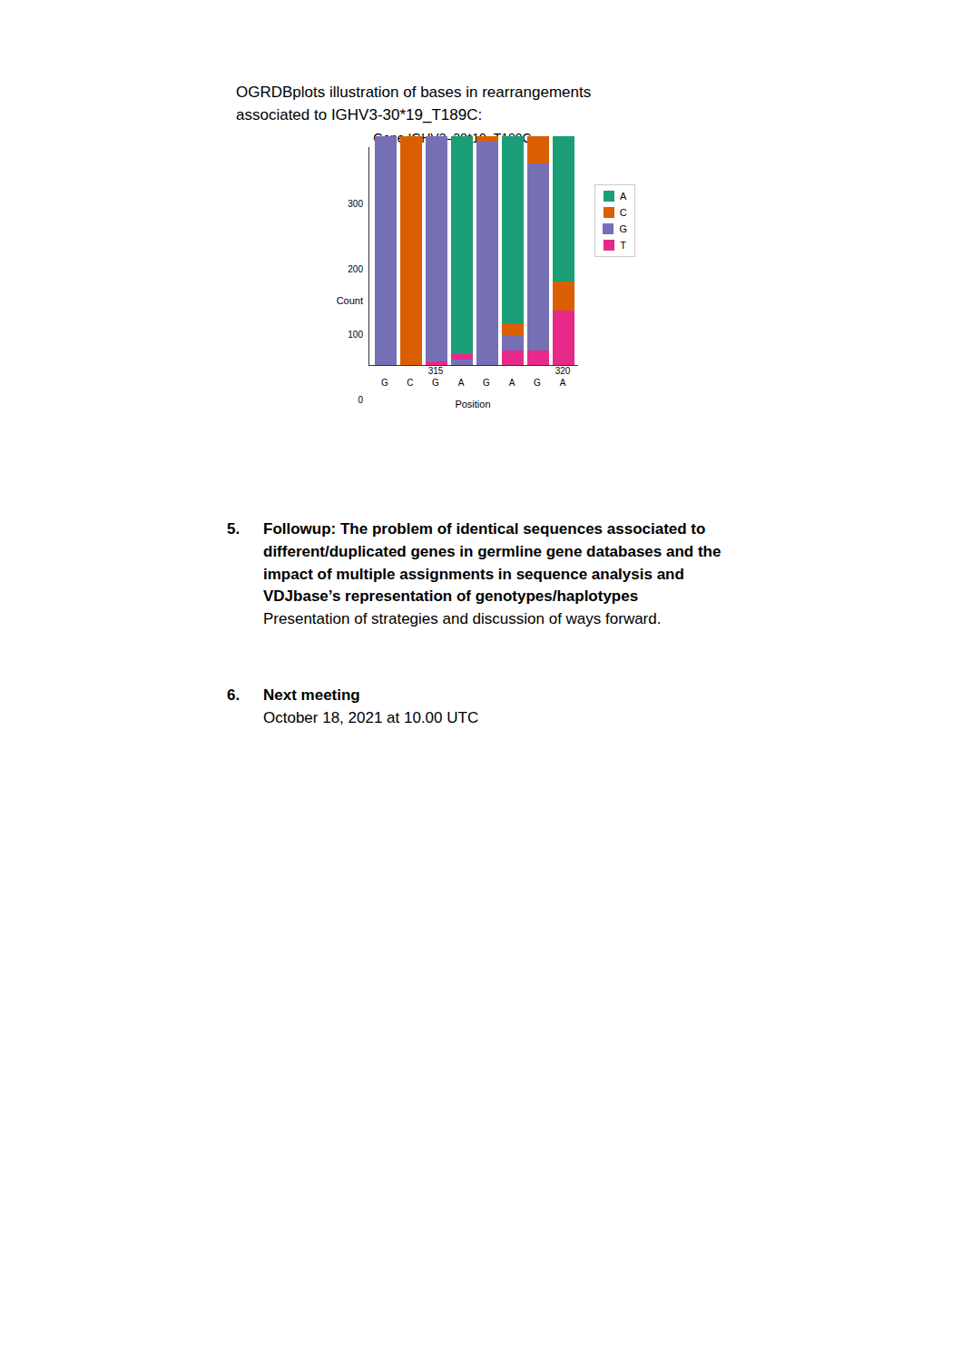OGRDBplots illustration of bases in rearrangements
associated to IGHV3-30*19_T189C:
Gene IGHV3–30*19_T189C
| Count 0 100 200 300 | G C 315 G A G A G 320 A Position |
A
C
G
T
5. Followup: The problem of identical sequences associated to different/duplicated genes in germline gene databases and the impact of multiple assignments in sequence analysis and VDJbase’s representation of genotypes/haplotypes
Presentation of strategies and discussion of ways forward.
6. Next meeting
October 18, 2021 at 10.00 UTC